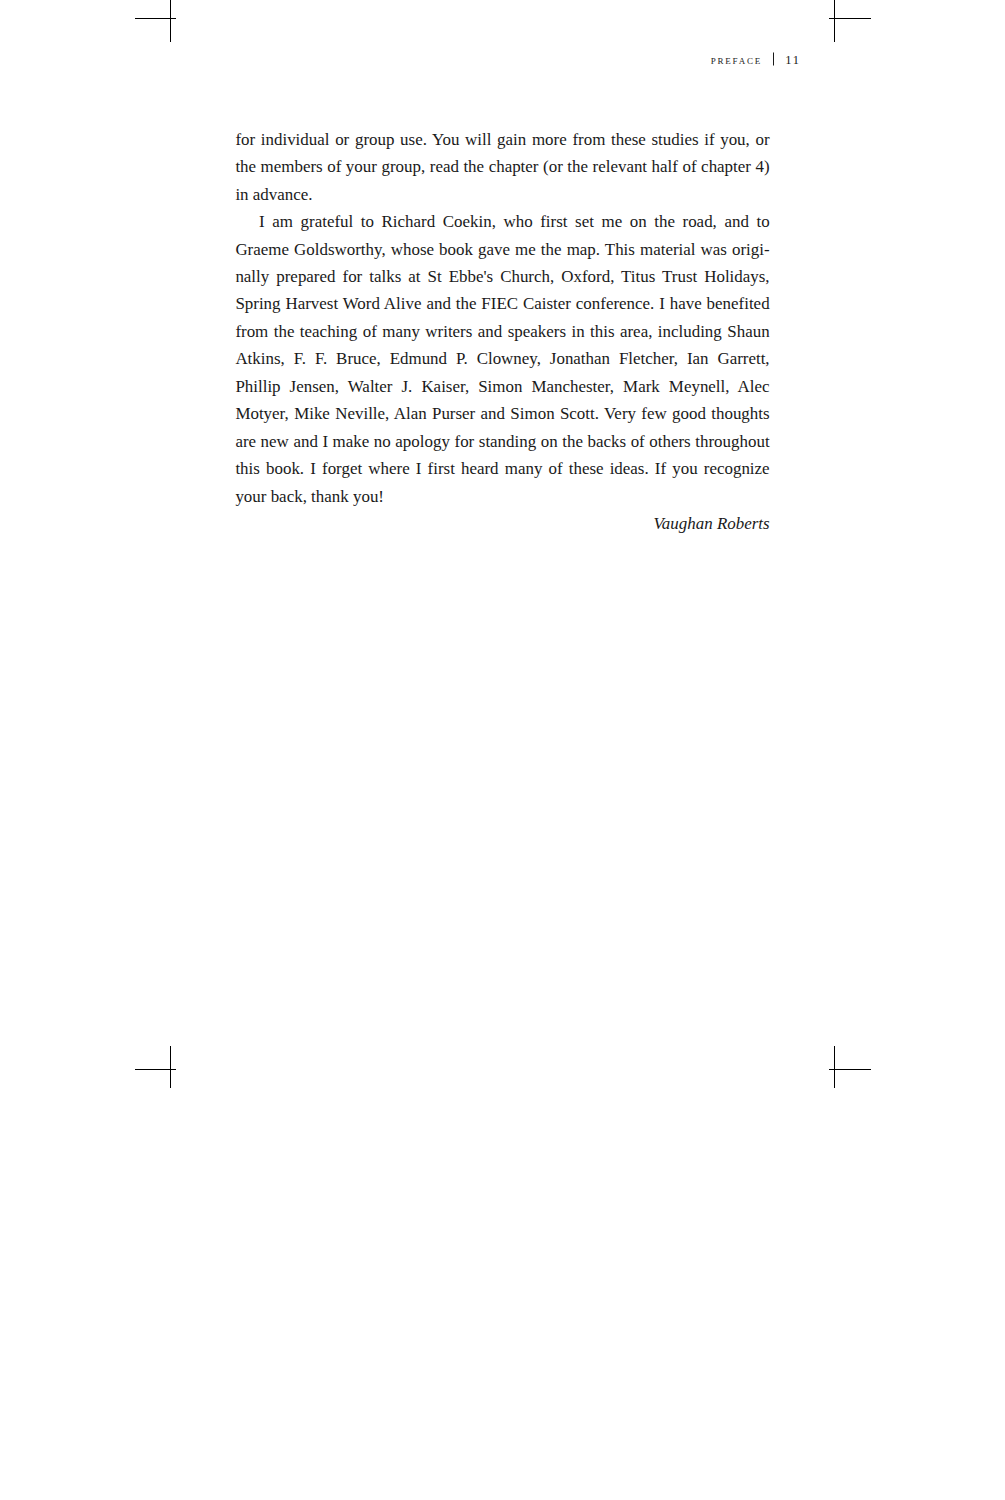preface 11
for individual or group use. You will gain more from these studies if you, or the members of your group, read the chapter (or the relevant half of chapter 4) in advance.
I am grateful to Richard Coekin, who first set me on the road, and to Graeme Goldsworthy, whose book gave me the map. This material was originally prepared for talks at St Ebbe's Church, Oxford, Titus Trust Holidays, Spring Harvest Word Alive and the FIEC Caister conference. I have benefited from the teaching of many writers and speakers in this area, including Shaun Atkins, F. F. Bruce, Edmund P. Clowney, Jonathan Fletcher, Ian Garrett, Phillip Jensen, Walter J. Kaiser, Simon Manchester, Mark Meynell, Alec Motyer, Mike Neville, Alan Purser and Simon Scott. Very few good thoughts are new and I make no apology for standing on the backs of others throughout this book. I forget where I first heard many of these ideas. If you recognize your back, thank you!
Vaughan Roberts